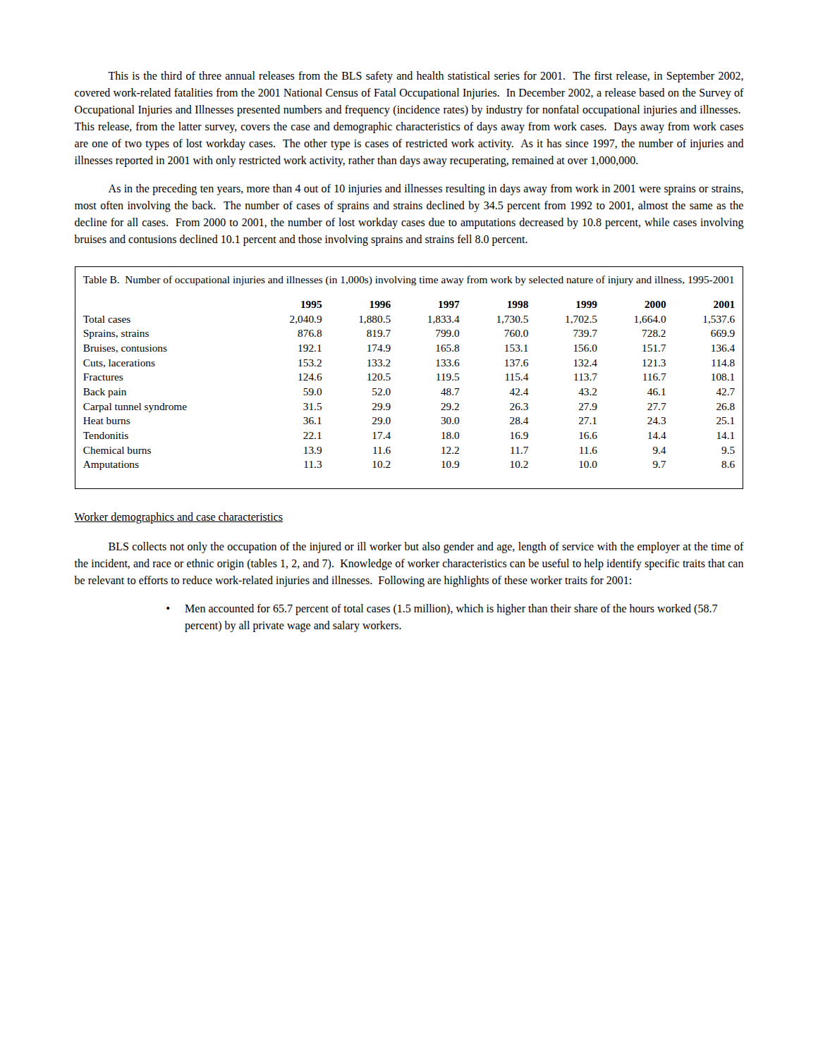This is the third of three annual releases from the BLS safety and health statistical series for 2001. The first release, in September 2002, covered work-related fatalities from the 2001 National Census of Fatal Occupational Injuries. In December 2002, a release based on the Survey of Occupational Injuries and Illnesses presented numbers and frequency (incidence rates) by industry for nonfatal occupational injuries and illnesses. This release, from the latter survey, covers the case and demographic characteristics of days away from work cases. Days away from work cases are one of two types of lost workday cases. The other type is cases of restricted work activity. As it has since 1997, the number of injuries and illnesses reported in 2001 with only restricted work activity, rather than days away recuperating, remained at over 1,000,000.
As in the preceding ten years, more than 4 out of 10 injuries and illnesses resulting in days away from work in 2001 were sprains or strains, most often involving the back. The number of cases of sprains and strains declined by 34.5 percent from 1992 to 2001, almost the same as the decline for all cases. From 2000 to 2001, the number of lost workday cases due to amputations decreased by 10.8 percent, while cases involving bruises and contusions declined 10.1 percent and those involving sprains and strains fell 8.0 percent.
Table B. Number of occupational injuries and illnesses (in 1,000s) involving time away from work by selected nature of injury and illness, 1995-2001
| | 1995 | 1996 | 1997 | 1998 | 1999 | 2000 | 2001 |
| --- | --- | --- | --- | --- | --- | --- | --- |
| Total cases | 2,040.9 | 1,880.5 | 1,833.4 | 1,730.5 | 1,702.5 | 1,664.0 | 1,537.6 |
| Sprains, strains | 876.8 | 819.7 | 799.0 | 760.0 | 739.7 | 728.2 | 669.9 |
| Bruises, contusions | 192.1 | 174.9 | 165.8 | 153.1 | 156.0 | 151.7 | 136.4 |
| Cuts, lacerations | 153.2 | 133.2 | 133.6 | 137.6 | 132.4 | 121.3 | 114.8 |
| Fractures | 124.6 | 120.5 | 119.5 | 115.4 | 113.7 | 116.7 | 108.1 |
| Back pain | 59.0 | 52.0 | 48.7 | 42.4 | 43.2 | 46.1 | 42.7 |
| Carpal tunnel syndrome | 31.5 | 29.9 | 29.2 | 26.3 | 27.9 | 27.7 | 26.8 |
| Heat burns | 36.1 | 29.0 | 30.0 | 28.4 | 27.1 | 24.3 | 25.1 |
| Tendonitis | 22.1 | 17.4 | 18.0 | 16.9 | 16.6 | 14.4 | 14.1 |
| Chemical burns | 13.9 | 11.6 | 12.2 | 11.7 | 11.6 | 9.4 | 9.5 |
| Amputations | 11.3 | 10.2 | 10.9 | 10.2 | 10.0 | 9.7 | 8.6 |
Worker demographics and case characteristics
BLS collects not only the occupation of the injured or ill worker but also gender and age, length of service with the employer at the time of the incident, and race or ethnic origin (tables 1, 2, and 7). Knowledge of worker characteristics can be useful to help identify specific traits that can be relevant to efforts to reduce work-related injuries and illnesses. Following are highlights of these worker traits for 2001:
Men accounted for 65.7 percent of total cases (1.5 million), which is higher than their share of the hours worked (58.7 percent) by all private wage and salary workers.